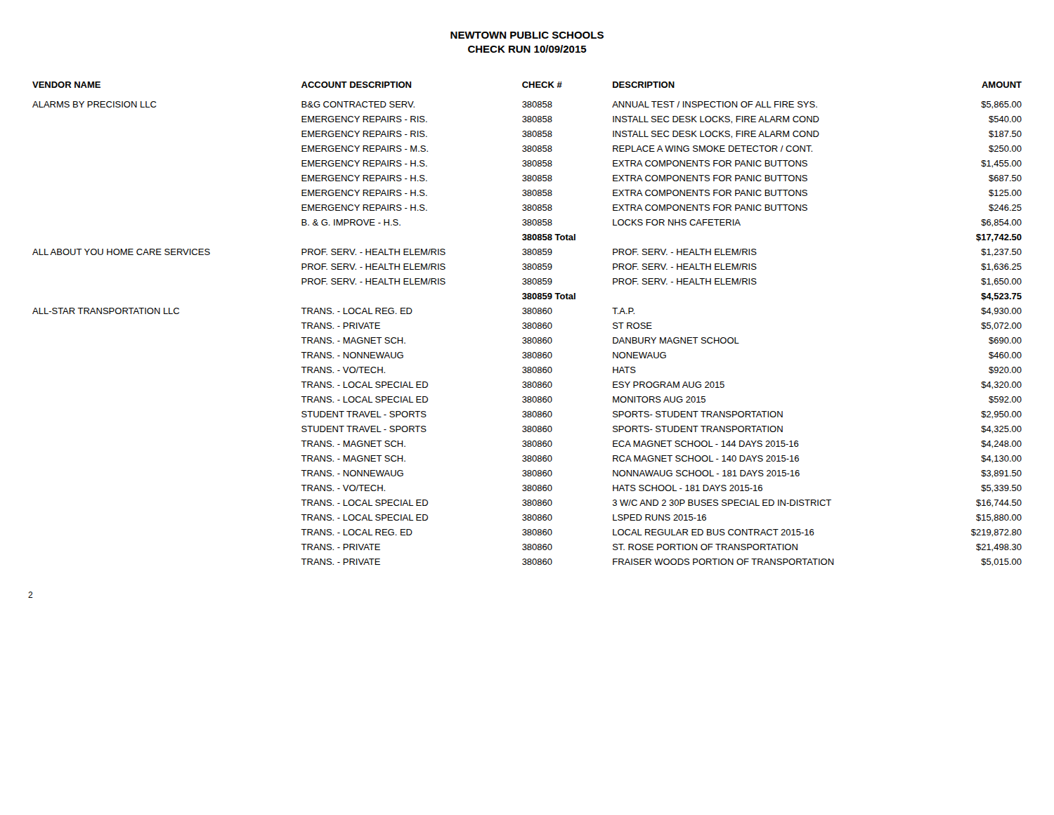NEWTOWN PUBLIC SCHOOLS
CHECK RUN 10/09/2015
| VENDOR NAME | ACCOUNT DESCRIPTION | CHECK # | DESCRIPTION | AMOUNT |
| --- | --- | --- | --- | --- |
| ALARMS BY PRECISION LLC | B&G CONTRACTED SERV. | 380858 | ANNUAL TEST / INSPECTION OF ALL FIRE SYS. | $5,865.00 |
| | EMERGENCY REPAIRS - RIS. | 380858 | INSTALL SEC DESK LOCKS, FIRE ALARM COND | $540.00 |
| | EMERGENCY REPAIRS - RIS. | 380858 | INSTALL SEC DESK LOCKS, FIRE ALARM COND | $187.50 |
| | EMERGENCY REPAIRS - M.S. | 380858 | REPLACE A WING SMOKE DETECTOR / CONT. | $250.00 |
| | EMERGENCY REPAIRS - H.S. | 380858 | EXTRA COMPONENTS FOR PANIC BUTTONS | $1,455.00 |
| | EMERGENCY REPAIRS - H.S. | 380858 | EXTRA COMPONENTS FOR PANIC BUTTONS | $687.50 |
| | EMERGENCY REPAIRS - H.S. | 380858 | EXTRA COMPONENTS FOR PANIC BUTTONS | $125.00 |
| | EMERGENCY REPAIRS - H.S. | 380858 | EXTRA COMPONENTS FOR PANIC BUTTONS | $246.25 |
| | B. & G. IMPROVE - H.S. | 380858 | LOCKS FOR NHS CAFETERIA | $6,854.00 |
| | | 380858 Total | | $17,742.50 |
| ALL ABOUT YOU HOME CARE SERVICES | PROF. SERV. - HEALTH ELEM/RIS | 380859 | PROF. SERV. - HEALTH ELEM/RIS | $1,237.50 |
| | PROF. SERV. - HEALTH ELEM/RIS | 380859 | PROF. SERV. - HEALTH ELEM/RIS | $1,636.25 |
| | PROF. SERV. - HEALTH ELEM/RIS | 380859 | PROF. SERV. - HEALTH ELEM/RIS | $1,650.00 |
| | | 380859 Total | | $4,523.75 |
| ALL-STAR TRANSPORTATION LLC | TRANS. - LOCAL REG. ED | 380860 | T.A.P. | $4,930.00 |
| | TRANS. - PRIVATE | 380860 | ST ROSE | $5,072.00 |
| | TRANS. - MAGNET SCH. | 380860 | DANBURY MAGNET SCHOOL | $690.00 |
| | TRANS. - NONNEWAUG | 380860 | NONEWAUG | $460.00 |
| | TRANS. - VO/TECH. | 380860 | HATS | $920.00 |
| | TRANS. - LOCAL SPECIAL ED | 380860 | ESY PROGRAM AUG 2015 | $4,320.00 |
| | TRANS. - LOCAL SPECIAL ED | 380860 | MONITORS AUG 2015 | $592.00 |
| | STUDENT TRAVEL - SPORTS | 380860 | SPORTS- STUDENT TRANSPORTATION | $2,950.00 |
| | STUDENT TRAVEL - SPORTS | 380860 | SPORTS- STUDENT TRANSPORTATION | $4,325.00 |
| | TRANS. - MAGNET SCH. | 380860 | ECA MAGNET SCHOOL - 144 DAYS 2015-16 | $4,248.00 |
| | TRANS. - MAGNET SCH. | 380860 | RCA MAGNET SCHOOL - 140 DAYS 2015-16 | $4,130.00 |
| | TRANS. - NONNEWAUG | 380860 | NONNAWAUG SCHOOL - 181 DAYS 2015-16 | $3,891.50 |
| | TRANS. - VO/TECH. | 380860 | HATS SCHOOL - 181 DAYS 2015-16 | $5,339.50 |
| | TRANS. - LOCAL SPECIAL ED | 380860 | 3 W/C AND 2 30P BUSES SPECIAL ED IN-DISTRICT | $16,744.50 |
| | TRANS. - LOCAL SPECIAL ED | 380860 | LSPED RUNS 2015-16 | $15,880.00 |
| | TRANS. - LOCAL REG. ED | 380860 | LOCAL REGULAR ED BUS CONTRACT 2015-16 | $219,872.80 |
| | TRANS. - PRIVATE | 380860 | ST. ROSE PORTION OF TRANSPORTATION | $21,498.30 |
| | TRANS. - PRIVATE | 380860 | FRAISER WOODS PORTION OF TRANSPORTATION | $5,015.00 |
2